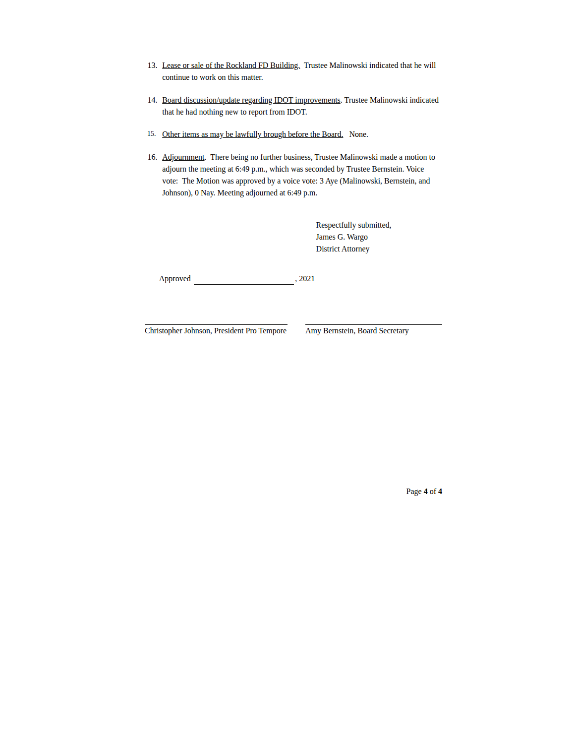13. Lease or sale of the Rockland FD Building. Trustee Malinowski indicated that he will continue to work on this matter.
14. Board discussion/update regarding IDOT improvements. Trustee Malinowski indicated that he had nothing new to report from IDOT.
15. Other items as may be lawfully brough before the Board. None.
16. Adjournment. There being no further business, Trustee Malinowski made a motion to adjourn the meeting at 6:49 p.m., which was seconded by Trustee Bernstein. Voice vote: The Motion was approved by a voice vote: 3 Aye (Malinowski, Bernstein, and Johnson), 0 Nay. Meeting adjourned at 6:49 p.m.
Respectfully submitted,
James G. Wargo
District Attorney
Approved , 2021
| Christopher Johnson, President Pro Tempore | | Amy Bernstein, Board Secretary |
Page 4 of 4